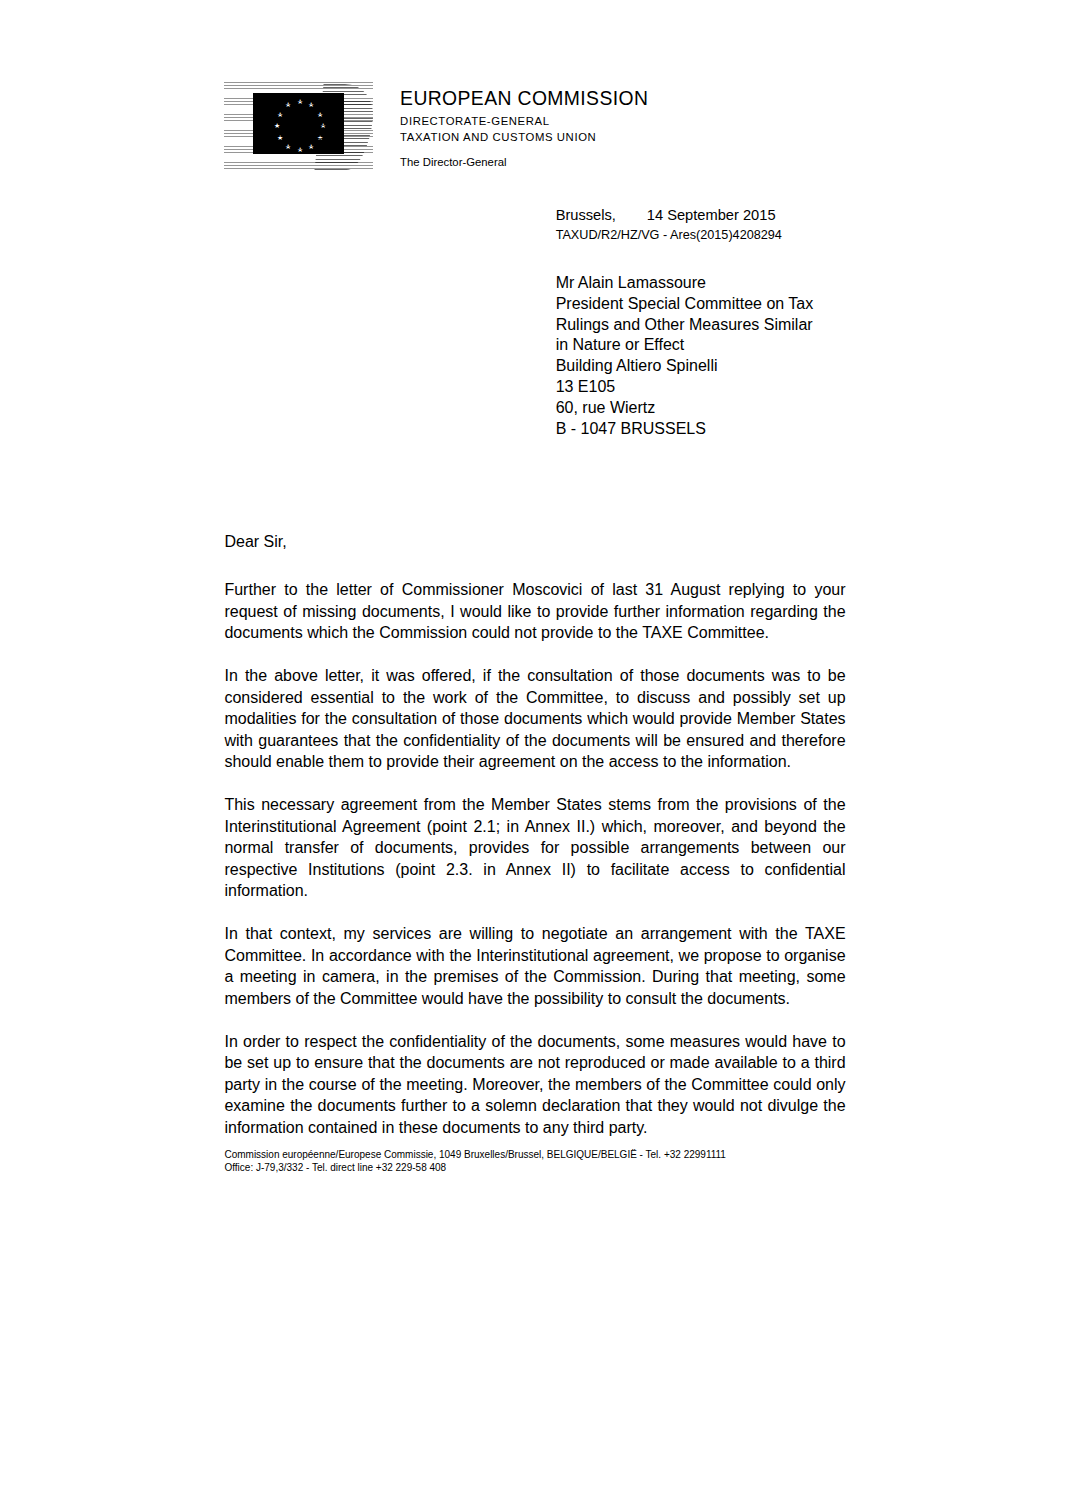★ ★ ★ ★ ★ ★ ★ ★ ★ ★ ★ ★
EUROPEAN COMMISSION
DIRECTORATE-GENERAL
TAXATION AND CUSTOMS UNION
The Director-General
Brussels, 14 September 2015
TAXUD/R2/HZ/VG - Ares(2015)4208294
Mr Alain Lamassoure
President Special Committee on Tax
Rulings and Other Measures Similar
in Nature or Effect
Building Altiero Spinelli
13 E105
60, rue Wiertz
B - 1047 BRUSSELS
Dear Sir,
Further to the letter of Commissioner Moscovici of last 31 August replying to your request of missing documents, I would like to provide further information regarding the documents which the Commission could not provide to the TAXE Committee.
In the above letter, it was offered, if the consultation of those documents was to be considered essential to the work of the Committee, to discuss and possibly set up modalities for the consultation of those documents which would provide Member States with guarantees that the confidentiality of the documents will be ensured and therefore should enable them to provide their agreement on the access to the information.
This necessary agreement from the Member States stems from the provisions of the Interinstitutional Agreement (point 2.1; in Annex II.) which, moreover, and beyond the normal transfer of documents, provides for possible arrangements between our respective Institutions (point 2.3. in Annex II) to facilitate access to confidential information.
In that context, my services are willing to negotiate an arrangement with the TAXE Committee. In accordance with the Interinstitutional agreement, we propose to organise a meeting in camera, in the premises of the Commission. During that meeting, some members of the Committee would have the possibility to consult the documents.
In order to respect the confidentiality of the documents, some measures would have to be set up to ensure that the documents are not reproduced or made available to a third party in the course of the meeting. Moreover, the members of the Committee could only examine the documents further to a solemn declaration that they would not divulge the information contained in these documents to any third party.
Commission européenne/Europese Commissie, 1049 Bruxelles/Brussel, BELGIQUE/BELGIË - Tel. +32 22991111
Office: J-79,3/332 - Tel. direct line +32 229-58 408